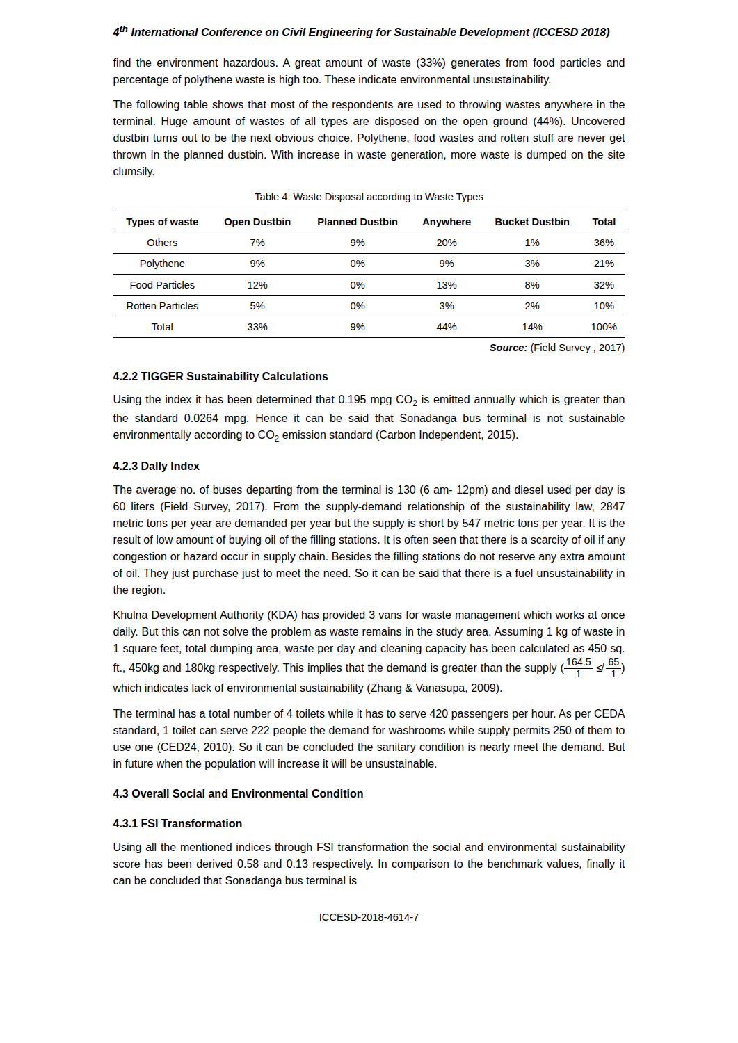4th International Conference on Civil Engineering for Sustainable Development (ICCESD 2018)
find the environment hazardous. A great amount of waste (33%) generates from food particles and percentage of polythene waste is high too. These indicate environmental unsustainability.
The following table shows that most of the respondents are used to throwing wastes anywhere in the terminal. Huge amount of wastes of all types are disposed on the open ground (44%). Uncovered dustbin turns out to be the next obvious choice. Polythene, food wastes and rotten stuff are never get thrown in the planned dustbin. With increase in waste generation, more waste is dumped on the site clumsily.
Table 4: Waste Disposal according to Waste Types
| Types of waste | Open Dustbin | Planned Dustbin | Anywhere | Bucket Dustbin | Total |
| --- | --- | --- | --- | --- | --- |
| Others | 7% | 9% | 20% | 1% | 36% |
| Polythene | 9% | 0% | 9% | 3% | 21% |
| Food Particles | 12% | 0% | 13% | 8% | 32% |
| Rotten Particles | 5% | 0% | 3% | 2% | 10% |
| Total | 33% | 9% | 44% | 14% | 100% |
Source: (Field Survey , 2017)
4.2.2 TIGGER Sustainability Calculations
Using the index it has been determined that 0.195 mpg CO2 is emitted annually which is greater than the standard 0.0264 mpg. Hence it can be said that Sonadanga bus terminal is not sustainable environmentally according to CO2 emission standard (Carbon Independent, 2015).
4.2.3 Dally Index
The average no. of buses departing from the terminal is 130 (6 am- 12pm) and diesel used per day is 60 liters (Field Survey, 2017). From the supply-demand relationship of the sustainability law, 2847 metric tons per year are demanded per year but the supply is short by 547 metric tons per year. It is the result of low amount of buying oil of the filling stations. It is often seen that there is a scarcity of oil if any congestion or hazard occur in supply chain. Besides the filling stations do not reserve any extra amount of oil. They just purchase just to meet the need. So it can be said that there is a fuel unsustainability in the region.
Khulna Development Authority (KDA) has provided 3 vans for waste management which works at once daily. But this can not solve the problem as waste remains in the study area. Assuming 1 kg of waste in 1 square feet, total dumping area, waste per day and cleaning capacity has been calculated as 450 sq. ft., 450kg and 180kg respectively. This implies that the demand is greater than the supply (164.51 ≰ 651) which indicates lack of environmental sustainability (Zhang & Vanasupa, 2009).
The terminal has a total number of 4 toilets while it has to serve 420 passengers per hour. As per CEDA standard, 1 toilet can serve 222 people the demand for washrooms while supply permits 250 of them to use one (CED24, 2010). So it can be concluded the sanitary condition is nearly meet the demand. But in future when the population will increase it will be unsustainable.
4.3 Overall Social and Environmental Condition
4.3.1 FSI Transformation
Using all the mentioned indices through FSI transformation the social and environmental sustainability score has been derived 0.58 and 0.13 respectively. In comparison to the benchmark values, finally it can be concluded that Sonadanga bus terminal is
ICCESD-2018-4614-7